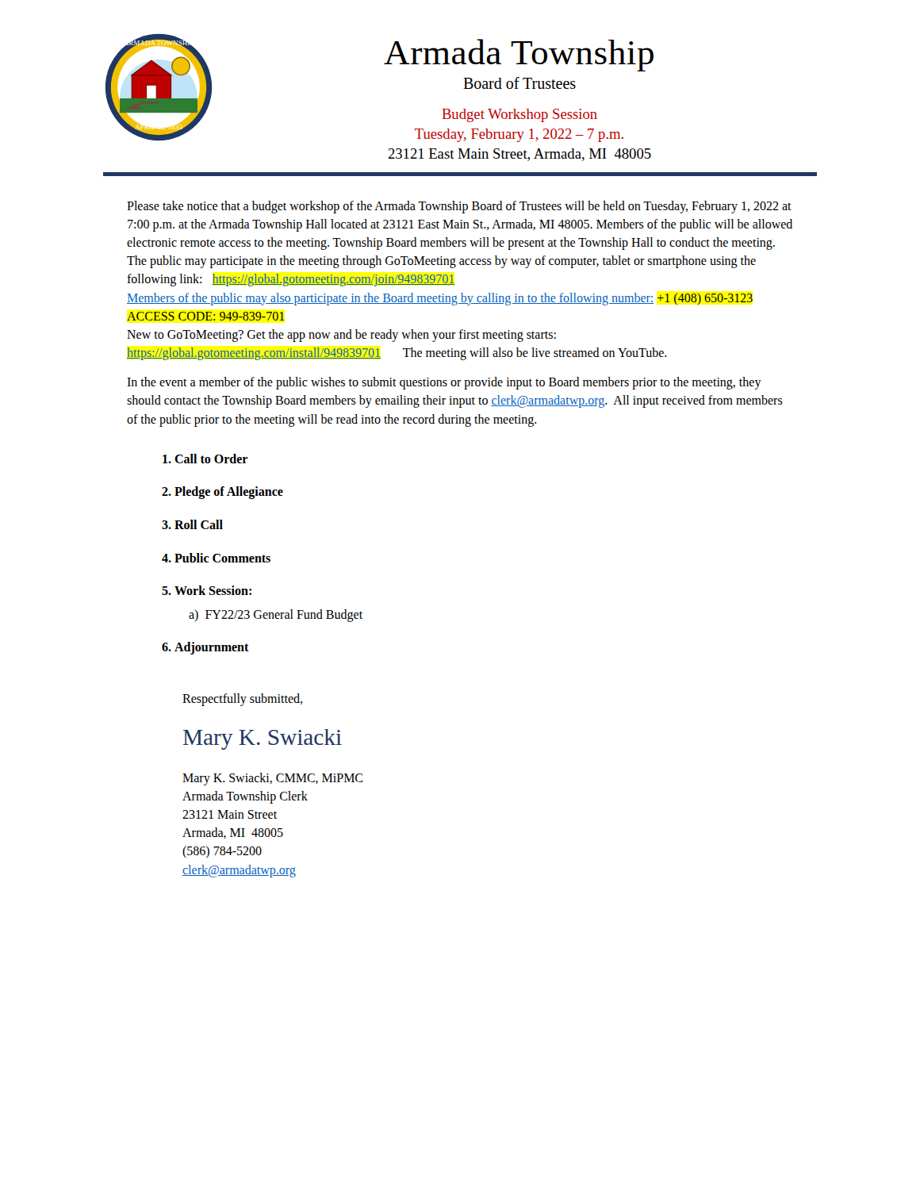APRIL 22, 1833 ARMADA TOWNSHIP
Armada Township
Board of Trustees
Budget Workshop Session
Tuesday, February 1, 2022 – 7 p.m.
23121 East Main Street, Armada, MI 48005
Please take notice that a budget workshop of the Armada Township Board of Trustees will be held on Tuesday, February 1, 2022 at 7:00 p.m. at the Armada Township Hall located at 23121 East Main St., Armada, MI 48005. Members of the public will be allowed electronic remote access to the meeting. Township Board members will be present at the Township Hall to conduct the meeting. The public may participate in the meeting through GoToMeeting access by way of computer, tablet or smartphone using the following link: https://global.gotomeeting.com/join/949839701
Members of the public may also participate in the Board meeting by calling in to the following number: +1 (408) 650-3123
ACCESS CODE: 949-839-701
New to GoToMeeting? Get the app now and be ready when your first meeting starts:
https://global.gotomeeting.com/install/949839701 The meeting will also be live streamed on YouTube.
In the event a member of the public wishes to submit questions or provide input to Board members prior to the meeting, they should contact the Township Board members by emailing their input to clerk@armadatwp.org. All input received from members of the public prior to the meeting will be read into the record during the meeting.
Call to Order
Pledge of Allegiance
Roll Call
Public Comments
Work Session:
a) FY22/23 General Fund Budget
Adjournment
Respectfully submitted,
Mary K. Swiacki
Mary K. Swiacki, CMMC, MiPMC
Armada Township Clerk
23121 Main Street
Armada, MI 48005
(586) 784-5200
clerk@armadatwp.org